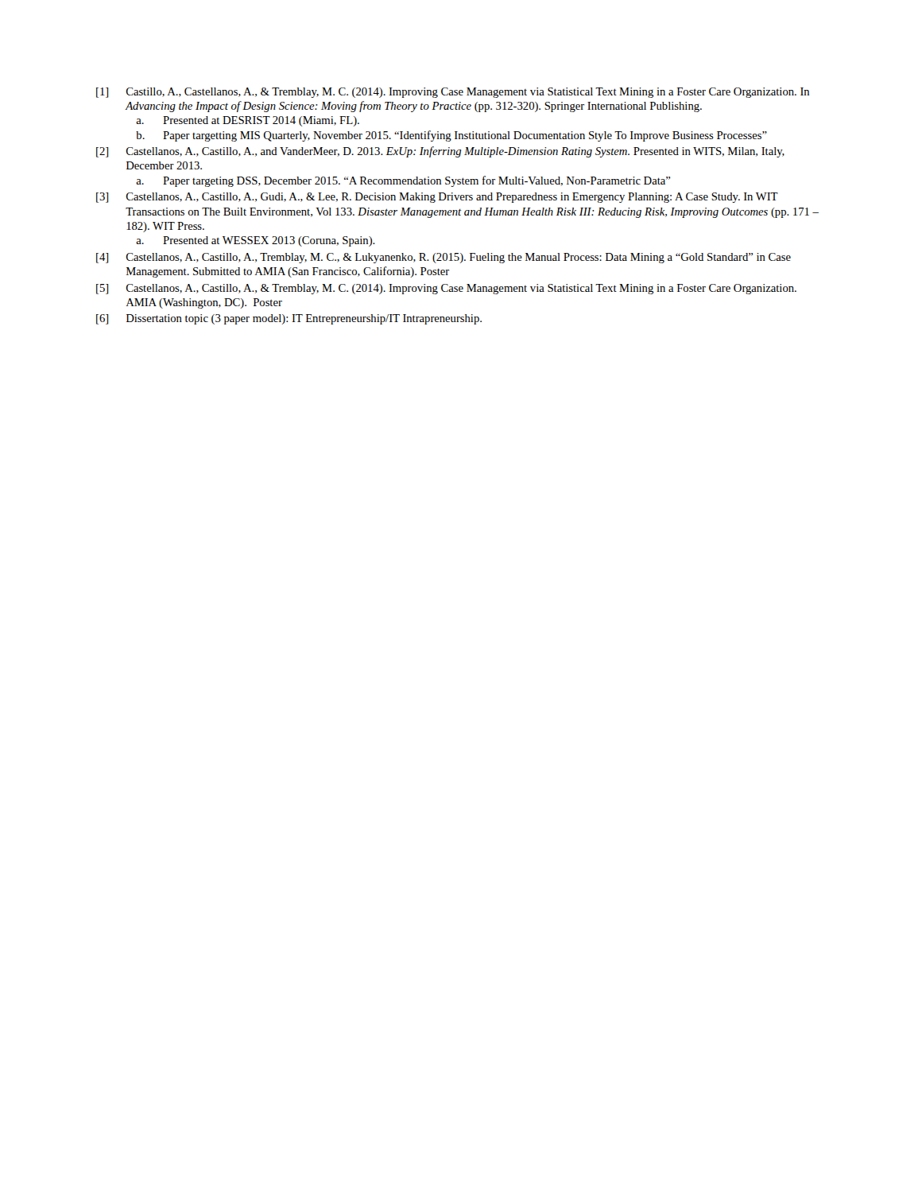[1] Castillo, A., Castellanos, A., & Tremblay, M. C. (2014). Improving Case Management via Statistical Text Mining in a Foster Care Organization. In Advancing the Impact of Design Science: Moving from Theory to Practice (pp. 312-320). Springer International Publishing.
a. Presented at DESRIST 2014 (Miami, FL).
b. Paper targetting MIS Quarterly, November 2015. “Identifying Institutional Documentation Style To Improve Business Processes”
[2] Castellanos, A., Castillo, A., and VanderMeer, D. 2013. ExUp: Inferring Multiple-Dimension Rating System. Presented in WITS, Milan, Italy, December 2013.
a. Paper targeting DSS, December 2015. “A Recommendation System for Multi-Valued, Non-Parametric Data”
[3] Castellanos, A., Castillo, A., Gudi, A., & Lee, R. Decision Making Drivers and Preparedness in Emergency Planning: A Case Study. In WIT Transactions on The Built Environment, Vol 133. Disaster Management and Human Health Risk III: Reducing Risk, Improving Outcomes (pp. 171 – 182). WIT Press.
a. Presented at WESSEX 2013 (Coruna, Spain).
[4] Castellanos, A., Castillo, A., Tremblay, M. C., & Lukyanenko, R. (2015). Fueling the Manual Process: Data Mining a “Gold Standard” in Case Management. Submitted to AMIA (San Francisco, California). Poster
[5] Castellanos, A., Castillo, A., & Tremblay, M. C. (2014). Improving Case Management via Statistical Text Mining in a Foster Care Organization. AMIA (Washington, DC). Poster
[6] Dissertation topic (3 paper model): IT Entrepreneurship/IT Intrapreneurship.